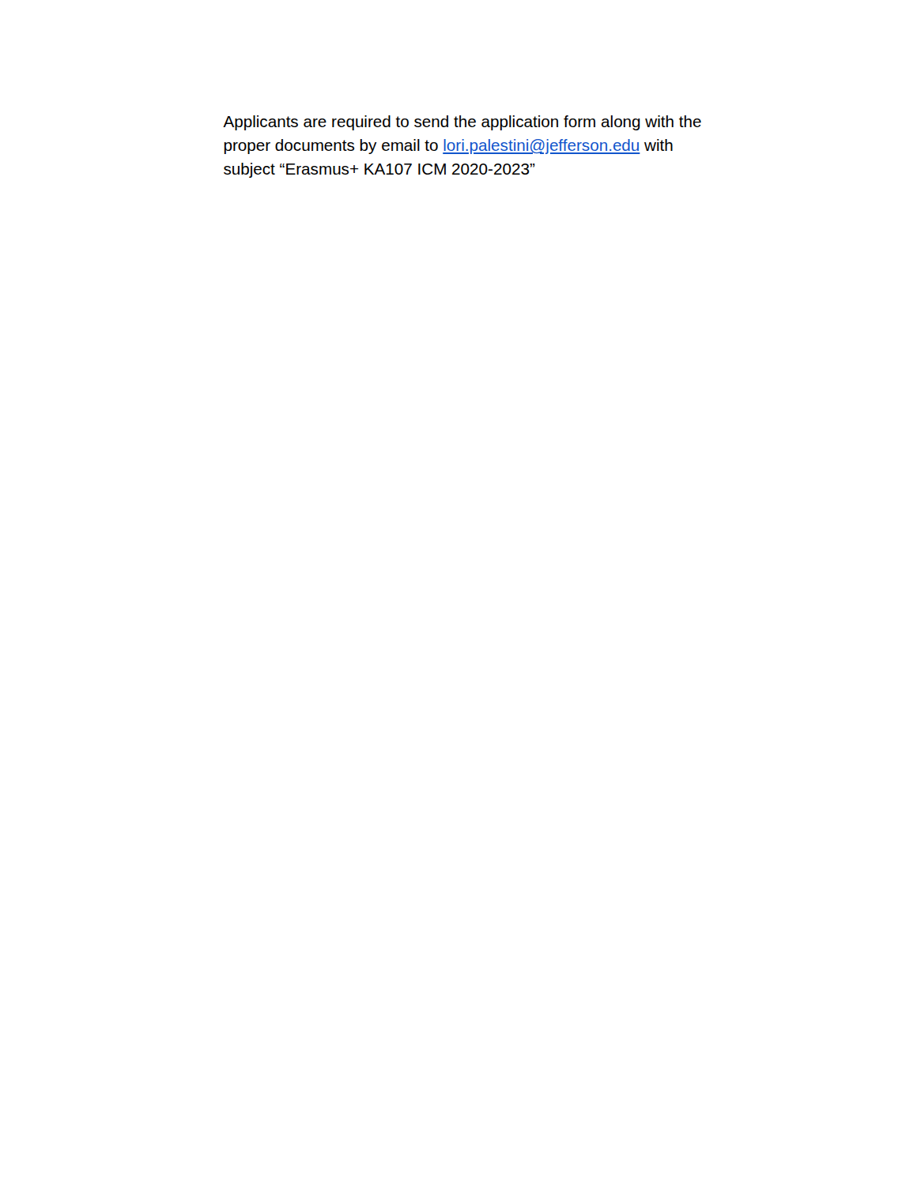Applicants are required to send the application form along with the proper documents by email to lori.palestini@jefferson.edu with subject “Erasmus+ KA107 ICM 2020-2023”